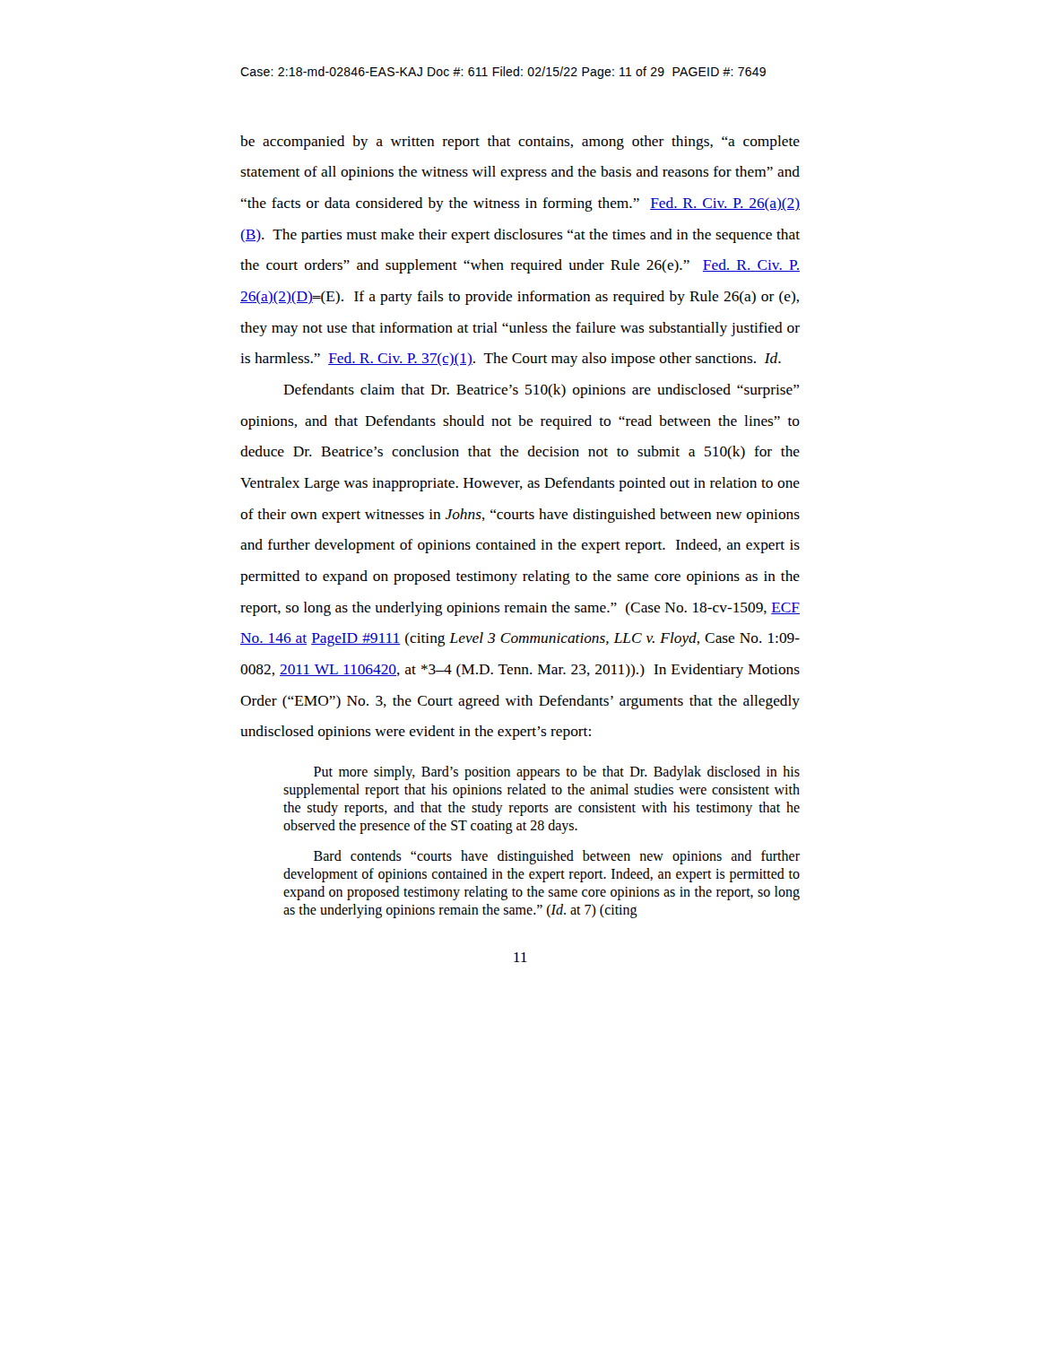Case: 2:18-md-02846-EAS-KAJ Doc #: 611 Filed: 02/15/22 Page: 11 of 29 PAGEID #: 7649
be accompanied by a written report that contains, among other things, “a complete statement of all opinions the witness will express and the basis and reasons for them” and “the facts or data considered by the witness in forming them.” Fed. R. Civ. P. 26(a)(2)(B). The parties must make their expert disclosures “at the times and in the sequence that the court orders” and supplement “when required under Rule 26(e).” Fed. R. Civ. P. 26(a)(2)(D)–(E). If a party fails to provide information as required by Rule 26(a) or (e), they may not use that information at trial “unless the failure was substantially justified or is harmless.” Fed. R. Civ. P. 37(c)(1). The Court may also impose other sanctions. Id.
Defendants claim that Dr. Beatrice’s 510(k) opinions are undisclosed “surprise” opinions, and that Defendants should not be required to “read between the lines” to deduce Dr. Beatrice’s conclusion that the decision not to submit a 510(k) for the Ventralex Large was inappropriate. However, as Defendants pointed out in relation to one of their own expert witnesses in Johns, “courts have distinguished between new opinions and further development of opinions contained in the expert report. Indeed, an expert is permitted to expand on proposed testimony relating to the same core opinions as in the report, so long as the underlying opinions remain the same.” (Case No. 18-cv-1509, ECF No. 146 at PageID #9111 (citing Level 3 Communications, LLC v. Floyd, Case No. 1:09-0082, 2011 WL 1106420, at *3–4 (M.D. Tenn. Mar. 23, 2011)).) In Evidentiary Motions Order (“EMO”) No. 3, the Court agreed with Defendants’ arguments that the allegedly undisclosed opinions were evident in the expert’s report:
Put more simply, Bard’s position appears to be that Dr. Badylak disclosed in his supplemental report that his opinions related to the animal studies were consistent with the study reports, and that the study reports are consistent with his testimony that he observed the presence of the ST coating at 28 days.
Bard contends “courts have distinguished between new opinions and further development of opinions contained in the expert report. Indeed, an expert is permitted to expand on proposed testimony relating to the same core opinions as in the report, so long as the underlying opinions remain the same.” (Id. at 7) (citing
11